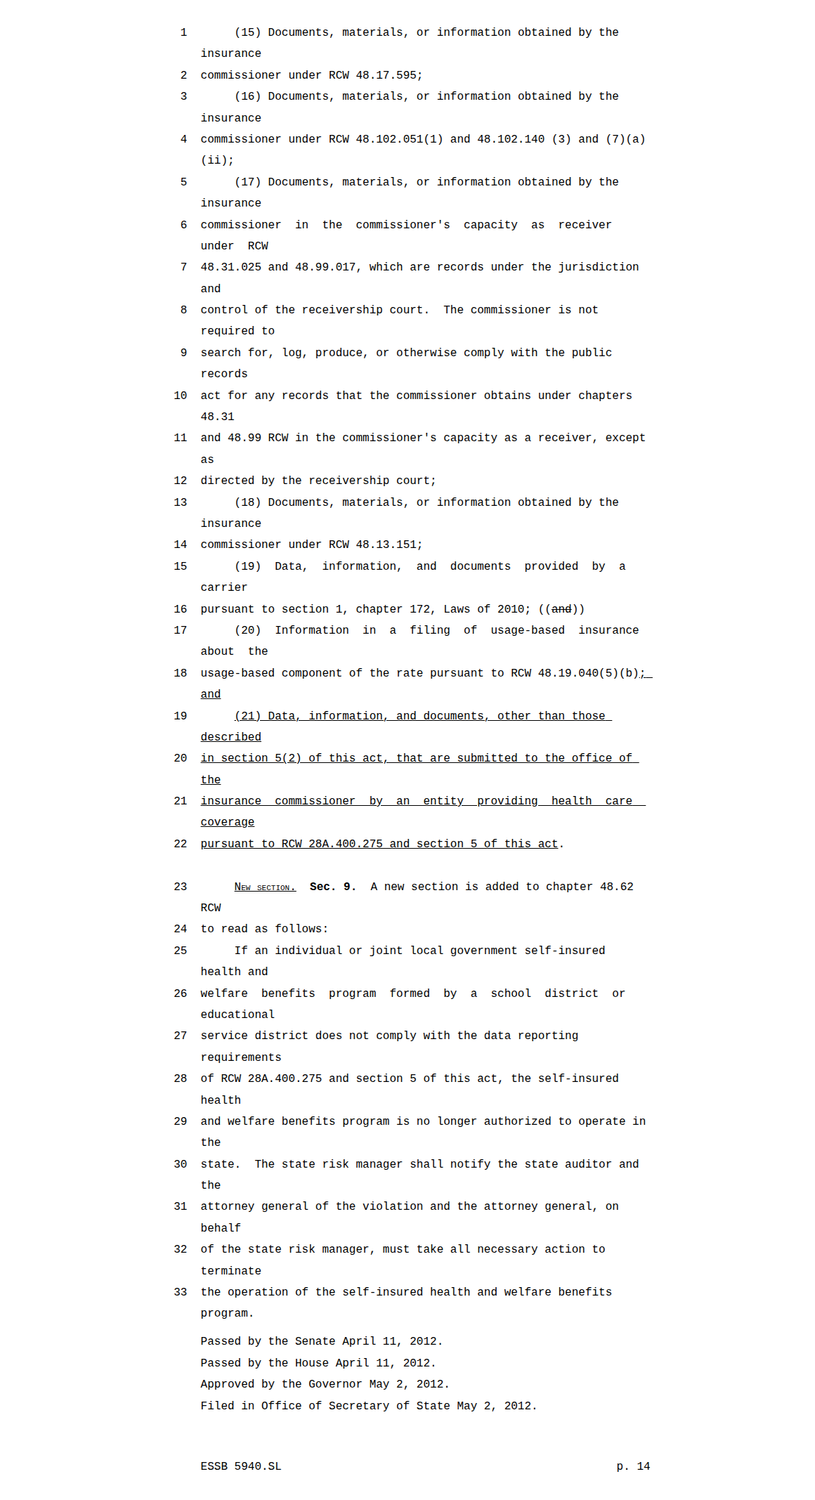(15) Documents, materials, or information obtained by the insurance
commissioner under RCW 48.17.595;
(16) Documents, materials, or information obtained by the insurance
commissioner under RCW 48.102.051(1) and 48.102.140 (3) and (7)(a)(ii);
(17) Documents, materials, or information obtained by the insurance
commissioner in the commissioner's capacity as receiver under RCW
48.31.025 and 48.99.017, which are records under the jurisdiction and
control of the receivership court. The commissioner is not required to
search for, log, produce, or otherwise comply with the public records
act for any records that the commissioner obtains under chapters 48.31
and 48.99 RCW in the commissioner's capacity as a receiver, except as
directed by the receivership court;
(18) Documents, materials, or information obtained by the insurance
commissioner under RCW 48.13.151;
(19) Data, information, and documents provided by a carrier
pursuant to section 1, chapter 172, Laws of 2010; ((and))
(20) Information in a filing of usage-based insurance about the
usage-based component of the rate pursuant to RCW 48.19.040(5)(b); and
(21) Data, information, and documents, other than those described
in section 5(2) of this act, that are submitted to the office of the
insurance commissioner by an entity providing health care coverage
pursuant to RCW 28A.400.275 and section 5 of this act.
New section. Sec. 9. A new section is added to chapter 48.62 RCW
to read as follows:
If an individual or joint local government self-insured health and
welfare benefits program formed by a school district or educational
service district does not comply with the data reporting requirements
of RCW 28A.400.275 and section 5 of this act, the self-insured health
and welfare benefits program is no longer authorized to operate in the
state. The state risk manager shall notify the state auditor and the
attorney general of the violation and the attorney general, on behalf
of the state risk manager, must take all necessary action to terminate
the operation of the self-insured health and welfare benefits program.
Passed by the Senate April 11, 2012.
Passed by the House April 11, 2012.
Approved by the Governor May 2, 2012.
Filed in Office of Secretary of State May 2, 2012.
ESSB 5940.SL
p. 14